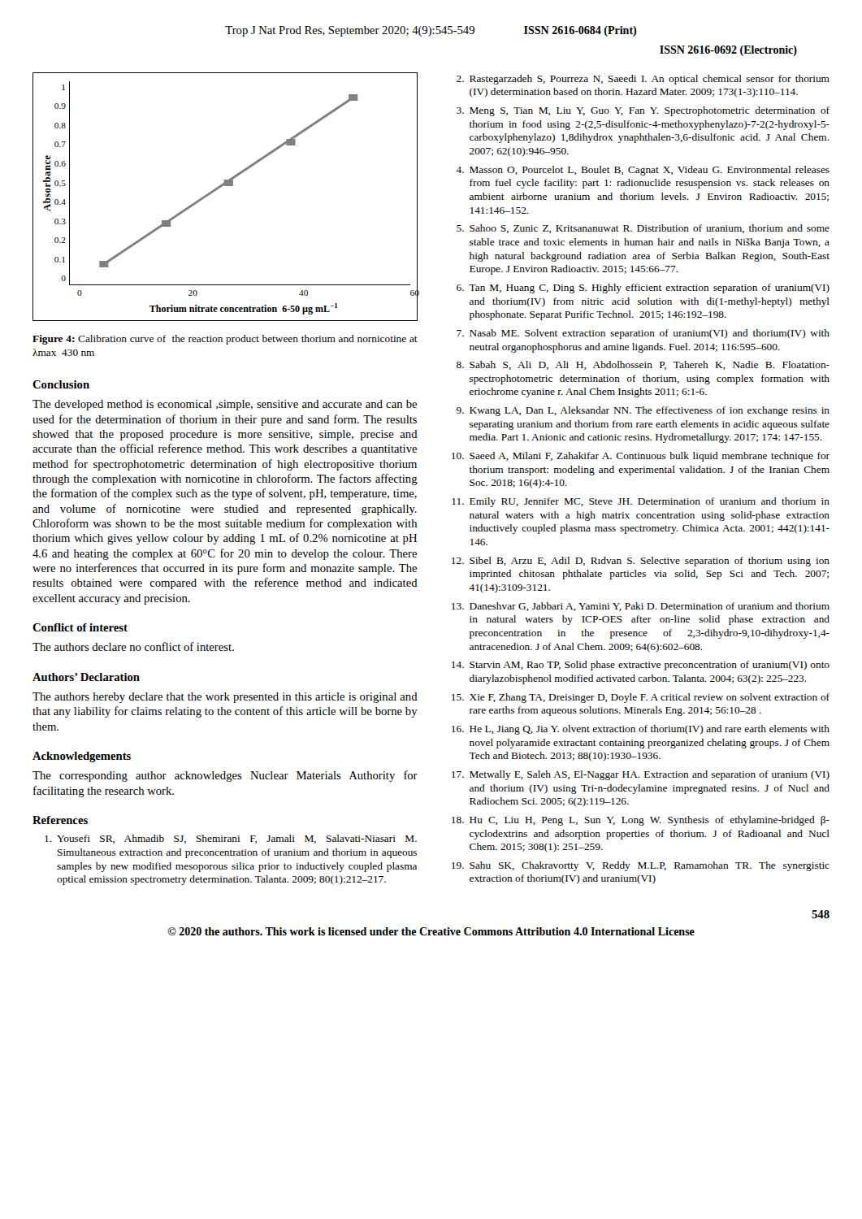Trop J Nat Prod Res, September 2020; 4(9):545-549 ISSN 2616-0684 (Print)
ISSN 2616-0692 (Electronic)
Absorbance
1 0.9 0.8 0.7 0.6 0.5 0.4 0.3 0.2 0.1 0
0 20 40 60
Thorium nitrate concentration 6-50 µg mL−1
Figure 4: Calibration curve of the reaction product between thorium and nornicotine at λmax 430 nm
Conclusion
The developed method is economical ,simple, sensitive and accurate and can be used for the determination of thorium in their pure and sand form. The results showed that the proposed procedure is more sensitive, simple, precise and accurate than the official reference method. This work describes a quantitative method for spectrophotometric determination of high electropositive thorium through the complexation with nornicotine in chloroform. The factors affecting the formation of the complex such as the type of solvent, pH, temperature, time, and volume of nornicotine were studied and represented graphically. Chloroform was shown to be the most suitable medium for complexation with thorium which gives yellow colour by adding 1 mL of 0.2% nornicotine at pH 4.6 and heating the complex at 60°C for 20 min to develop the colour. There were no interferences that occurred in its pure form and monazite sample. The results obtained were compared with the reference method and indicated excellent accuracy and precision.
Conflict of interest
The authors declare no conflict of interest.
Authors’ Declaration
The authors hereby declare that the work presented in this article is original and that any liability for claims relating to the content of this article will be borne by them.
Acknowledgements
The corresponding author acknowledges Nuclear Materials Authority for facilitating the research work.
References
Yousefi SR, Ahmadib SJ, Shemirani F, Jamali M, Salavati-Niasari M. Simultaneous extraction and preconcentration of uranium and thorium in aqueous samples by new modified mesoporous silica prior to inductively coupled plasma optical emission spectrometry determination. Talanta. 2009; 80(1):212–217.
Rastegarzadeh S, Pourreza N, Saeedi I. An optical chemical sensor for thorium (IV) determination based on thorin. Hazard Mater. 2009; 173(1-3):110–114.
Meng S, Tian M, Liu Y, Guo Y, Fan Y. Spectrophotometric determination of thorium in food using 2-(2,5-disulfonic-4-methoxyphenylazo)-7-2(2-hydroxyl-5-carboxylphenylazo) 1,8dihydrox ynaphthalen-3,6-disulfonic acid. J Anal Chem. 2007; 62(10):946–950.
Masson O, Pourcelot L, Boulet B, Cagnat X, Videau G. Environmental releases from fuel cycle facility: part 1: radionuclide resuspension vs. stack releases on ambient airborne uranium and thorium levels. J Environ Radioactiv. 2015; 141:146–152.
Sahoo S, Zunic Z, Kritsananuwat R. Distribution of uranium, thorium and some stable trace and toxic elements in human hair and nails in Niška Banja Town, a high natural background radiation area of Serbia Balkan Region, South-East Europe. J Environ Radioactiv. 2015; 145:66–77.
Tan M, Huang C, Ding S. Highly efficient extraction separation of uranium(VI) and thorium(IV) from nitric acid solution with di(1-methyl-heptyl) methyl phosphonate. Separat Purific Technol. 2015; 146:192–198.
Nasab ME. Solvent extraction separation of uranium(VI) and thorium(IV) with neutral organophosphorus and amine ligands. Fuel. 2014; 116:595–600.
Sabah S, Ali D, Ali H, Abdolhossein P, Tahereh K, Nadie B. Floatation-spectrophotometric determination of thorium, using complex formation with eriochrome cyanine r. Anal Chem Insights 2011; 6:1-6.
Kwang LA, Dan L, Aleksandar NN. The effectiveness of ion exchange resins in separating uranium and thorium from rare earth elements in acidic aqueous sulfate media. Part 1. Anionic and cationic resins. Hydrometallurgy. 2017; 174: 147-155.
Saeed A, Milani F, Zahakifar A. Continuous bulk liquid membrane technique for thorium transport: modeling and experimental validation. J of the Iranian Chem Soc. 2018; 16(4):4-10.
Emily RU, Jennifer MC, Steve JH. Determination of uranium and thorium in natural waters with a high matrix concentration using solid-phase extraction inductively coupled plasma mass spectrometry. Chimica Acta. 2001; 442(1):141-146.
Sibel B, Arzu E, Adil D, Rıdvan S. Selective separation of thorium using ion imprinted chitosan phthalate particles via solid, Sep Sci and Tech. 2007; 41(14):3109-3121.
Daneshvar G, Jabbari A, Yamini Y, Paki D. Determination of uranium and thorium in natural waters by ICP-OES after on-line solid phase extraction and preconcentration in the presence of 2,3-dihydro-9,10-dihydroxy-1,4-antracenedion. J of Anal Chem. 2009; 64(6):602–608.
Starvin AM, Rao TP, Solid phase extractive preconcentration of uranium(VI) onto diarylazobisphenol modified activated carbon. Talanta. 2004; 63(2): 225–223.
Xie F, Zhang TA, Dreisinger D, Doyle F. A critical review on solvent extraction of rare earths from aqueous solutions. Minerals Eng. 2014; 56:10–28 .
He L, Jiang Q, Jia Y. olvent extraction of thorium(IV) and rare earth elements with novel polyaramide extractant containing preorganized chelating groups. J of Chem Tech and Biotech. 2013; 88(10):1930–1936.
Metwally E, Saleh AS, El-Naggar HA. Extraction and separation of uranium (VI) and thorium (IV) using Tri-n-dodecylamine impregnated resins. J of Nucl and Radiochem Sci. 2005; 6(2):119–126.
Hu C, Liu H, Peng L, Sun Y, Long W. Synthesis of ethylamine-bridged β-cyclodextrins and adsorption properties of thorium. J of Radioanal and Nucl Chem. 2015; 308(1): 251–259.
Sahu SK, Chakravortty V, Reddy M.L.P, Ramamohan TR. The synergistic extraction of thorium(IV) and uranium(VI)
548
© 2020 the authors. This work is licensed under the Creative Commons Attribution 4.0 International License